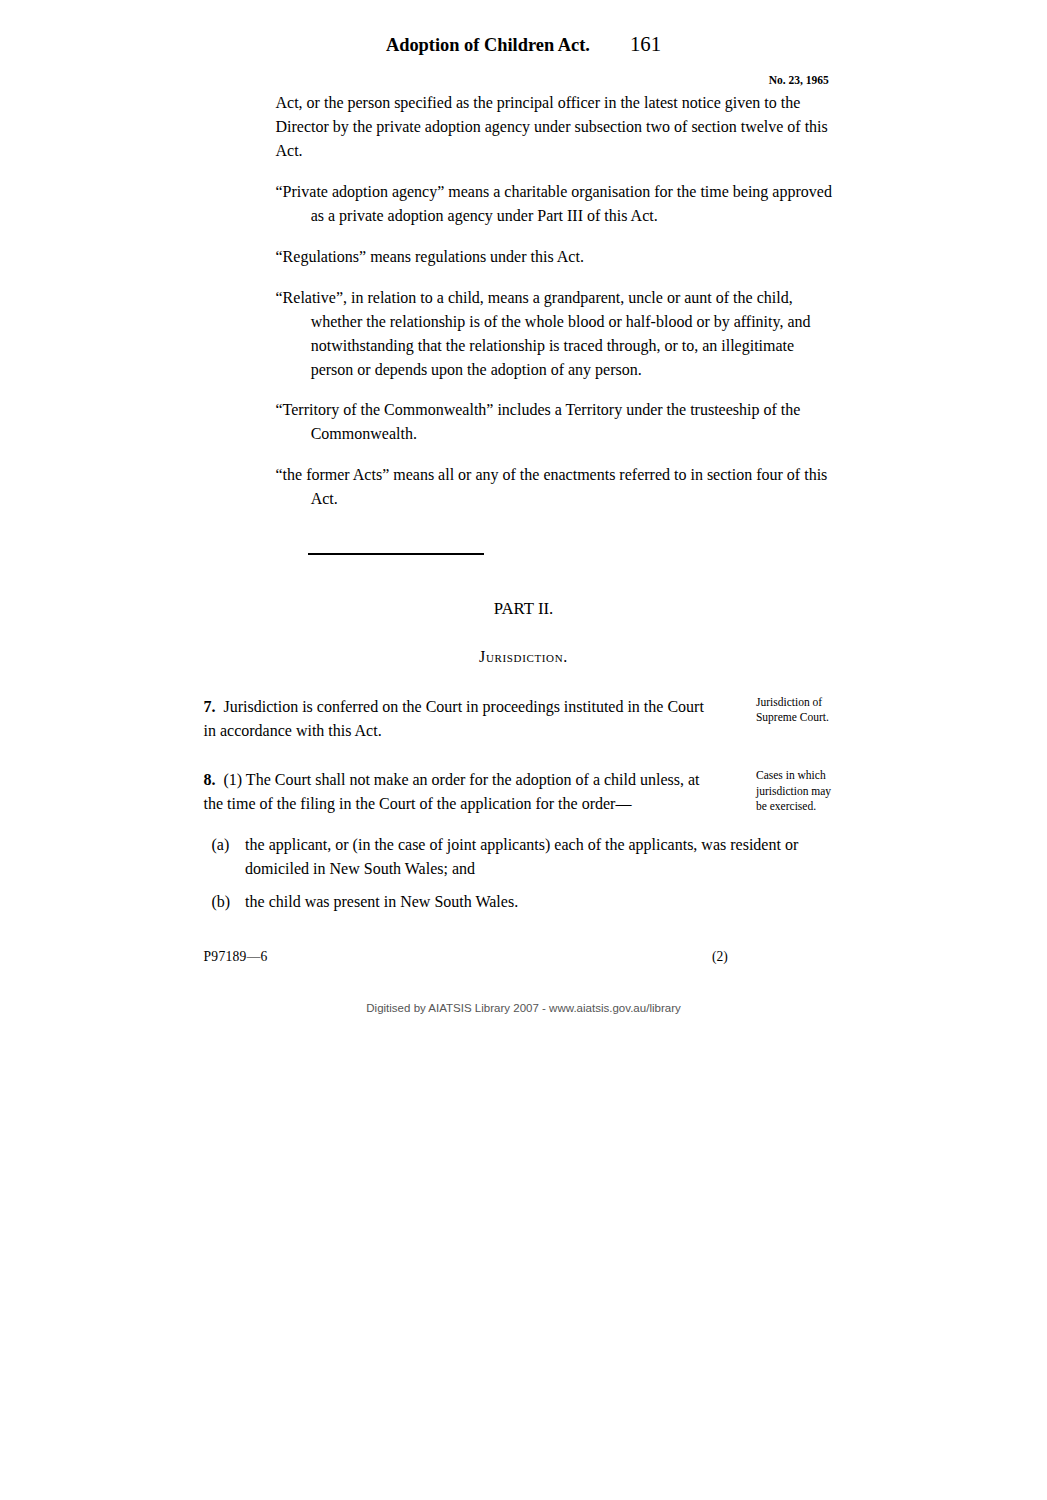Adoption of Children Act. 161
No. 23, 1965
Act, or the person specified as the principal officer in the latest notice given to the Director by the private adoption agency under subsection two of section twelve of this Act.
“Private adoption agency” means a charitable organisation for the time being approved as a private adoption agency under Part III of this Act.
“Regulations” means regulations under this Act.
“Relative”, in relation to a child, means a grandparent, uncle or aunt of the child, whether the relationship is of the whole blood or half-blood or by affinity, and notwithstanding that the relationship is traced through, or to, an illegitimate person or depends upon the adoption of any person.
“Territory of the Commonwealth” includes a Territory under the trusteeship of the Commonwealth.
“the former Acts” means all or any of the enactments referred to in section four of this Act.
PART II.
Jurisdiction.
Jurisdiction of Supreme Court.
7. Jurisdiction is conferred on the Court in proceedings instituted in the Court in accordance with this Act.
Cases in which jurisdiction may be exercised.
8. (1) The Court shall not make an order for the adoption of a child unless, at the time of the filing in the Court of the application for the order—
(a) the applicant, or (in the case of joint applicants) each of the applicants, was resident or domiciled in New South Wales; and
(b) the child was present in New South Wales.
P97189—6 (2)
Digitised by AIATSIS Library 2007 - www.aiatsis.gov.au/library